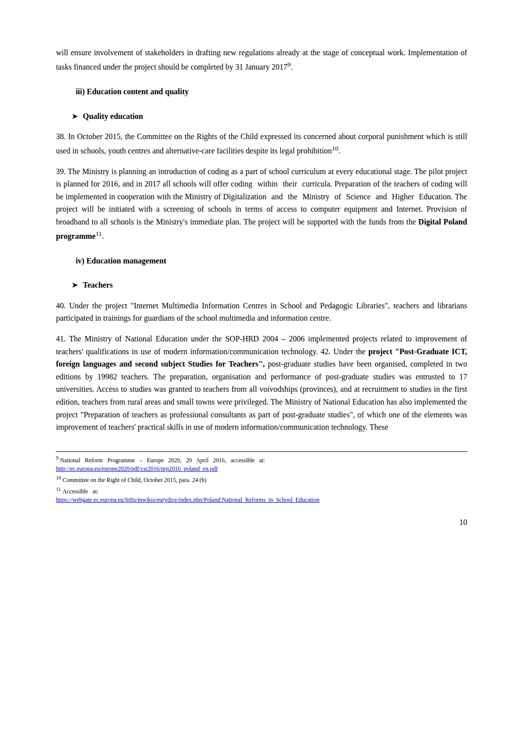will ensure involvement of stakeholders in drafting new regulations already at the stage of conceptual work. Implementation of tasks financed under the project should be completed by 31 January 20179.
iii) Education content and quality
Quality education
38. In October 2015, the Committee on the Rights of the Child expressed its concerned about corporal punishment which is still used in schools, youth centres and alternative-care facilities despite its legal prohibition10.
39. The Ministry is planning an introduction of coding as a part of school curriculum at every educational stage. The pilot project is planned for 2016, and in 2017 all schools will offer coding within their curricula. Preparation of the teachers of coding will be implemented in cooperation with the Ministry of Digitalization and the Ministry of Science and Higher Education. The project will be initiated with a screening of schools in terms of access to computer equipment and Internet. Provision of broadband to all schools is the Ministry's immediate plan. The project will be supported with the funds from the Digital Poland programme11.
iv) Education management
Teachers
40. Under the project "Internet Multimedia Information Centres in School and Pedagogic Libraries", teachers and librarians participated in trainings for guardians of the school multimedia and information centre.
41. The Ministry of National Education under the SOP-HRD 2004 – 2006 implemented projects related to improvement of teachers' qualifications in use of modern information/communication technology. 42. Under the project "Post-Graduate ICT, foreign languages and second subject Studies for Teachers", post-graduate studies have been organised, completed in two editions by 19982 teachers. The preparation, organisation and performance of post-graduate studies was entrusted to 17 universities. Access to studies was granted to teachers from all voivodships (provinces), and at recruitment to studies in the first edition, teachers from rural areas and small towns were privileged. The Ministry of National Education has also implemented the project "Preparation of teachers as professional consultants as part of post-graduate studies", of which one of the elements was improvement of teachers' practical skills in use of modern information/communication technology. These
9 National Reform Programme – Europe 2020, 20 April 2016, accessible at:
http://ec.europa.eu/europe2020/pdf/csr2016/nrp2016_poland_en.pdf
10 Committee on the Right of Child, October 2015, para. 24 (b)
11 Accessible at:
https://webgate.ec.europa.eu/fpfis/mwikis/eurydice/index.php/Poland:National_Reforms_in_School_Education
10